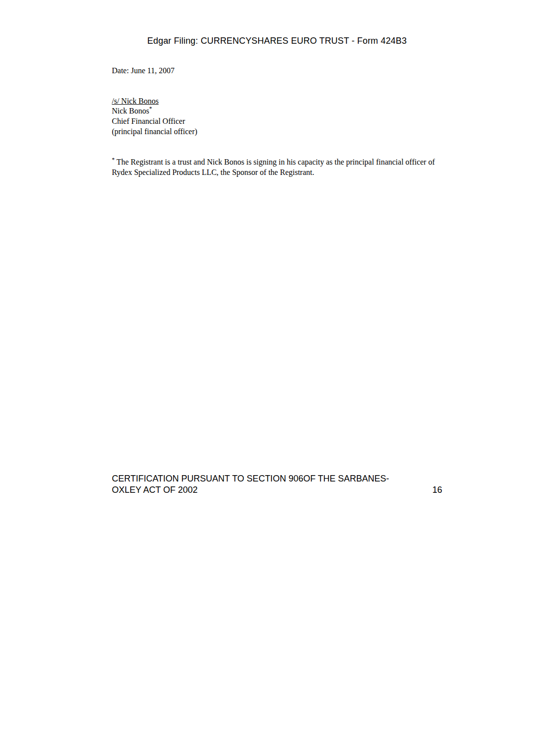Edgar Filing: CURRENCYSHARES EURO TRUST - Form 424B3
Date: June 11, 2007
/s/ Nick Bonos
Nick Bonos*
Chief Financial Officer
(principal financial officer)
* The Registrant is a trust and Nick Bonos is signing in his capacity as the principal financial officer of Rydex Specialized Products LLC, the Sponsor of the Registrant.
CERTIFICATION PURSUANT TO SECTION 906OF THE SARBANES-OXLEY ACT OF 2002
16